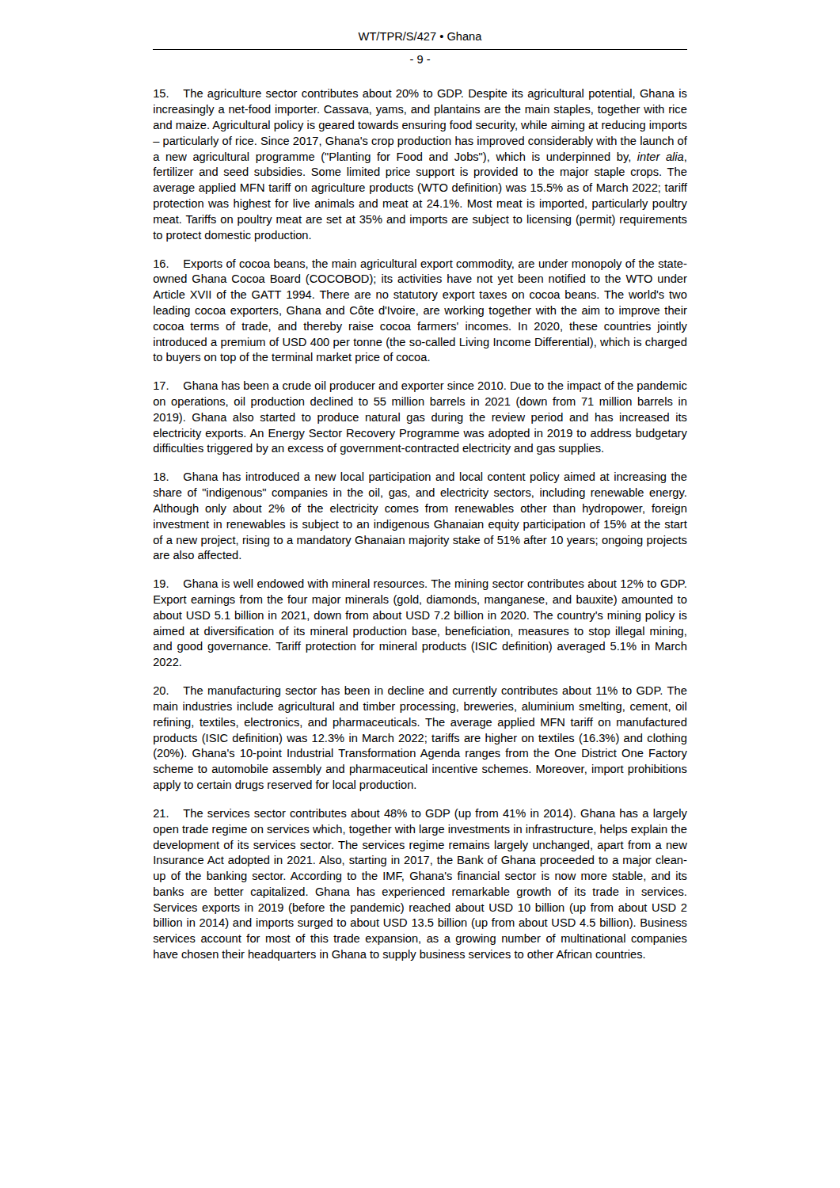WT/TPR/S/427 • Ghana
- 9 -
15. The agriculture sector contributes about 20% to GDP. Despite its agricultural potential, Ghana is increasingly a net-food importer. Cassava, yams, and plantains are the main staples, together with rice and maize. Agricultural policy is geared towards ensuring food security, while aiming at reducing imports – particularly of rice. Since 2017, Ghana's crop production has improved considerably with the launch of a new agricultural programme ("Planting for Food and Jobs"), which is underpinned by, inter alia, fertilizer and seed subsidies. Some limited price support is provided to the major staple crops. The average applied MFN tariff on agriculture products (WTO definition) was 15.5% as of March 2022; tariff protection was highest for live animals and meat at 24.1%. Most meat is imported, particularly poultry meat. Tariffs on poultry meat are set at 35% and imports are subject to licensing (permit) requirements to protect domestic production.
16. Exports of cocoa beans, the main agricultural export commodity, are under monopoly of the state-owned Ghana Cocoa Board (COCOBOD); its activities have not yet been notified to the WTO under Article XVII of the GATT 1994. There are no statutory export taxes on cocoa beans. The world's two leading cocoa exporters, Ghana and Côte d'Ivoire, are working together with the aim to improve their cocoa terms of trade, and thereby raise cocoa farmers' incomes. In 2020, these countries jointly introduced a premium of USD 400 per tonne (the so-called Living Income Differential), which is charged to buyers on top of the terminal market price of cocoa.
17. Ghana has been a crude oil producer and exporter since 2010. Due to the impact of the pandemic on operations, oil production declined to 55 million barrels in 2021 (down from 71 million barrels in 2019). Ghana also started to produce natural gas during the review period and has increased its electricity exports. An Energy Sector Recovery Programme was adopted in 2019 to address budgetary difficulties triggered by an excess of government-contracted electricity and gas supplies.
18. Ghana has introduced a new local participation and local content policy aimed at increasing the share of "indigenous" companies in the oil, gas, and electricity sectors, including renewable energy. Although only about 2% of the electricity comes from renewables other than hydropower, foreign investment in renewables is subject to an indigenous Ghanaian equity participation of 15% at the start of a new project, rising to a mandatory Ghanaian majority stake of 51% after 10 years; ongoing projects are also affected.
19. Ghana is well endowed with mineral resources. The mining sector contributes about 12% to GDP. Export earnings from the four major minerals (gold, diamonds, manganese, and bauxite) amounted to about USD 5.1 billion in 2021, down from about USD 7.2 billion in 2020. The country's mining policy is aimed at diversification of its mineral production base, beneficiation, measures to stop illegal mining, and good governance. Tariff protection for mineral products (ISIC definition) averaged 5.1% in March 2022.
20. The manufacturing sector has been in decline and currently contributes about 11% to GDP. The main industries include agricultural and timber processing, breweries, aluminium smelting, cement, oil refining, textiles, electronics, and pharmaceuticals. The average applied MFN tariff on manufactured products (ISIC definition) was 12.3% in March 2022; tariffs are higher on textiles (16.3%) and clothing (20%). Ghana's 10-point Industrial Transformation Agenda ranges from the One District One Factory scheme to automobile assembly and pharmaceutical incentive schemes. Moreover, import prohibitions apply to certain drugs reserved for local production.
21. The services sector contributes about 48% to GDP (up from 41% in 2014). Ghana has a largely open trade regime on services which, together with large investments in infrastructure, helps explain the development of its services sector. The services regime remains largely unchanged, apart from a new Insurance Act adopted in 2021. Also, starting in 2017, the Bank of Ghana proceeded to a major clean-up of the banking sector. According to the IMF, Ghana's financial sector is now more stable, and its banks are better capitalized. Ghana has experienced remarkable growth of its trade in services. Services exports in 2019 (before the pandemic) reached about USD 10 billion (up from about USD 2 billion in 2014) and imports surged to about USD 13.5 billion (up from about USD 4.5 billion). Business services account for most of this trade expansion, as a growing number of multinational companies have chosen their headquarters in Ghana to supply business services to other African countries.